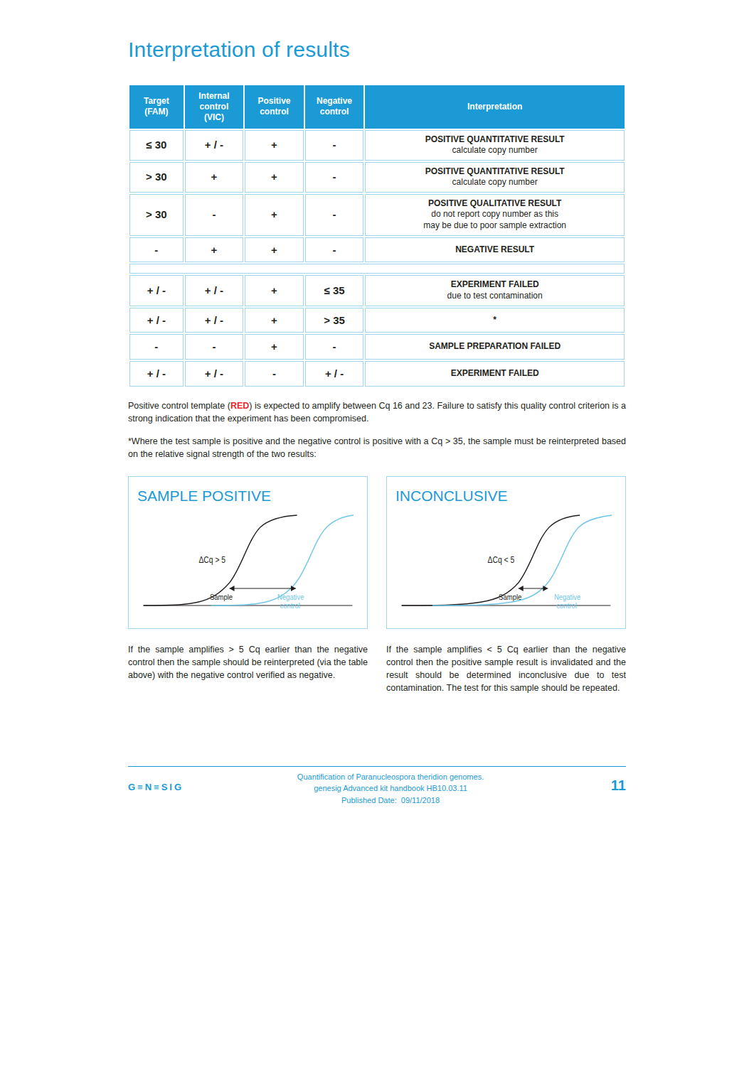Interpretation of results
| Target (FAM) | Internal control (VIC) | Positive control | Negative control | Interpretation |
| --- | --- | --- | --- | --- |
| ≤ 30 | + / - | + | - | POSITIVE QUANTITATIVE RESULT calculate copy number |
| > 30 | + | + | - | POSITIVE QUANTITATIVE RESULT calculate copy number |
| > 30 | - | + | - | POSITIVE QUALITATIVE RESULT do not report copy number as this may be due to poor sample extraction |
| - | + | + | - | NEGATIVE RESULT |
| + / - | + / - | + | ≤ 35 | EXPERIMENT FAILED due to test contamination |
| + / - | + / - | + | > 35 | * |
| - | - | + | - | SAMPLE PREPARATION FAILED |
| + / - | + / - | - | + / - | EXPERIMENT FAILED |
Positive control template (RED) is expected to amplify between Cq 16 and 23. Failure to satisfy this quality control criterion is a strong indication that the experiment has been compromised.
*Where the test sample is positive and the negative control is positive with a Cq > 35, the sample must be reinterpreted based on the relative signal strength of the two results:
SAMPLE POSITIVE
ΔCq > 5 Sample Negative control
INCONCLUSIVE
ΔCq < 5 Sample Negative control
If the sample amplifies > 5 Cq earlier than the negative control then the sample should be reinterpreted (via the table above) with the negative control verified as negative.
If the sample amplifies < 5 Cq earlier than the negative control then the positive sample result is invalidated and the result should be determined inconclusive due to test contamination. The test for this sample should be repeated.
G≡N≡SIG
Quantification of Paranucleospora theridion genomes.
genesig Advanced kit handbook HB10.03.11
Published Date: 09/11/2018
11